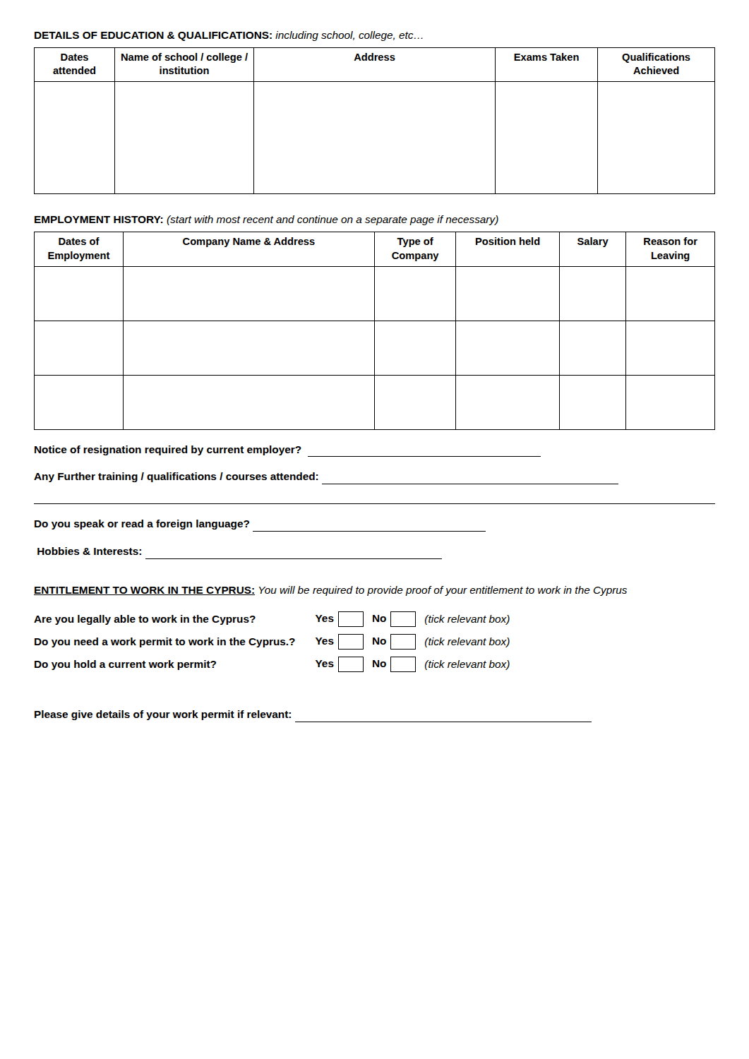DETAILS OF EDUCATION & QUALIFICATIONS: including school, college, etc…
| Dates attended | Name of school / college / institution | Address | Exams Taken | Qualifications Achieved |
| --- | --- | --- | --- | --- |
EMPLOYMENT HISTORY: (start with most recent and continue on a separate page if necessary)
| Dates of Employment | Company Name & Address | Type of Company | Position held | Salary | Reason for Leaving |
| --- | --- | --- | --- | --- | --- |
Notice of resignation required by current employer?
Any Further training / qualifications / courses attended:
Do you speak or read a foreign language?
Hobbies & Interests:
ENTITLEMENT TO WORK IN THE CYPRUS: You will be required to provide proof of your entitlement to work in the Cyprus
| Are you legally able to work in the Cyprus? | Yes | No | (tick relevant box) |
| Do you need a work permit to work in the Cyprus.? | Yes | No | (tick relevant box) |
| Do you hold a current work permit? | Yes | No | (tick relevant box) |
Please give details of your work permit if relevant: